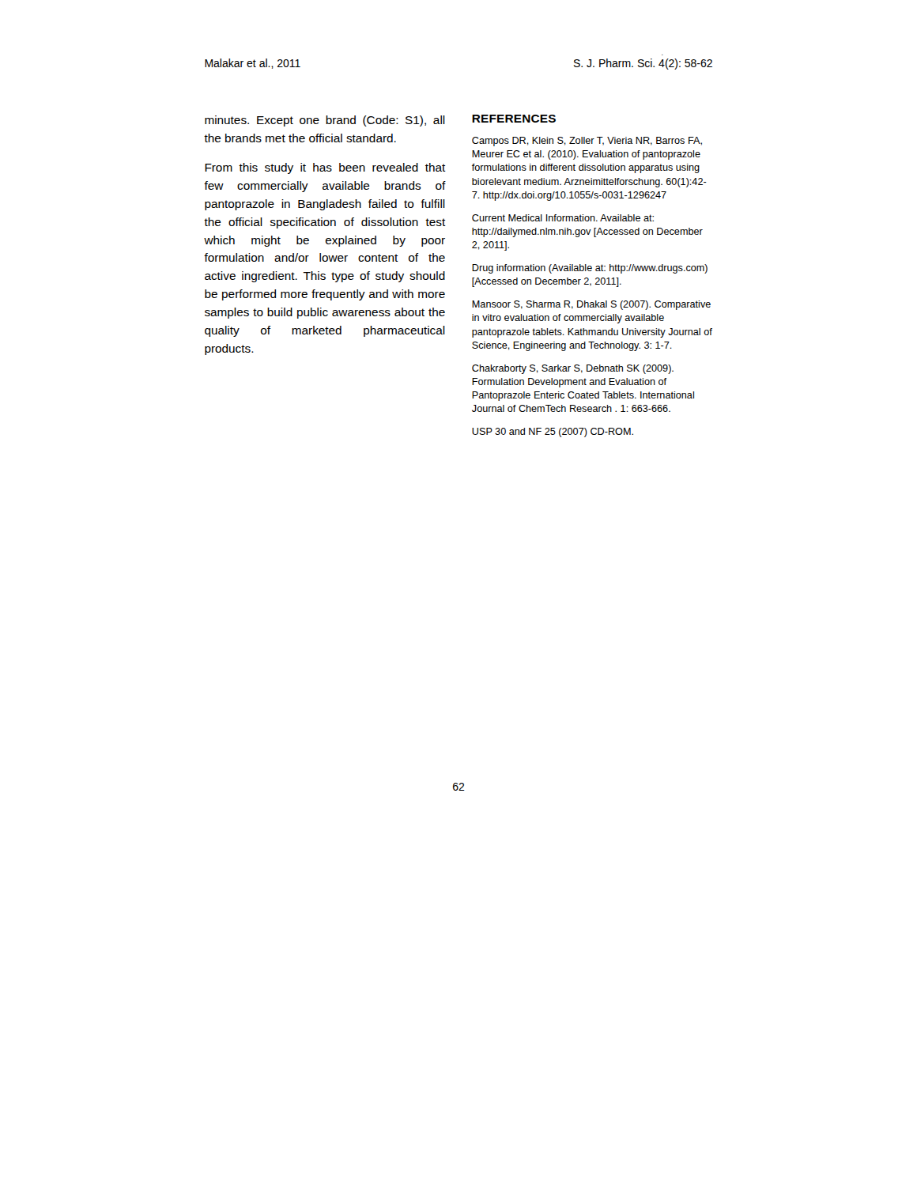Malakar et al., 2011
S. J. Pharm. Sci. 4(2): 58-62
.
minutes. Except one brand (Code: S1), all the brands met the official standard.
From this study it has been revealed that few commercially available brands of pantoprazole in Bangladesh failed to fulfill the official specification of dissolution test which might be explained by poor formulation and/or lower content of the active ingredient. This type of study should be performed more frequently and with more samples to build public awareness about the quality of marketed pharmaceutical products.
REFERENCES
Campos DR, Klein S, Zoller T, Vieria NR, Barros FA, Meurer EC et al. (2010). Evaluation of pantoprazole formulations in different dissolution apparatus using biorelevant medium. Arzneimittelforschung. 60(1):42-7. http://dx.doi.org/10.1055/s-0031-1296247
Current Medical Information. Available at: http://dailymed.nlm.nih.gov [Accessed on December 2, 2011].
Drug information (Available at: http://www.drugs.com) [Accessed on December 2, 2011].
Mansoor S, Sharma R, Dhakal S (2007). Comparative in vitro evaluation of commercially available pantoprazole tablets. Kathmandu University Journal of Science, Engineering and Technology. 3: 1-7.
Chakraborty S, Sarkar S, Debnath SK (2009). Formulation Development and Evaluation of Pantoprazole Enteric Coated Tablets. International Journal of ChemTech Research . 1: 663-666.
USP 30 and NF 25 (2007) CD-ROM.
62